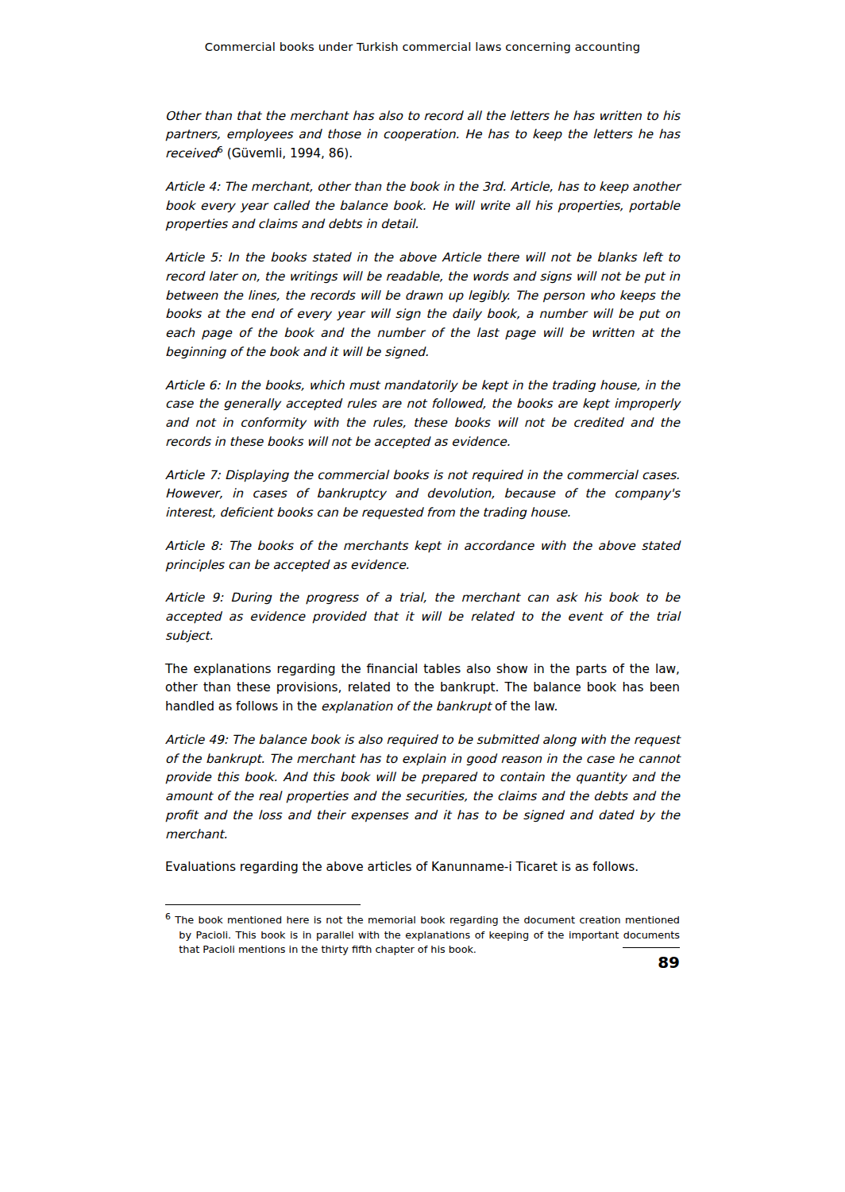Commercial books under Turkish commercial laws concerning accounting
Other than that the merchant has also to record all the letters he has written to his partners, employees and those in cooperation. He has to keep the letters he has received6 (Güvemli, 1994, 86).
Article 4: The merchant, other than the book in the 3rd. Article, has to keep another book every year called the balance book. He will write all his properties, portable properties and claims and debts in detail.
Article 5: In the books stated in the above Article there will not be blanks left to record later on, the writings will be readable, the words and signs will not be put in between the lines, the records will be drawn up legibly. The person who keeps the books at the end of every year will sign the daily book, a number will be put on each page of the book and the number of the last page will be written at the beginning of the book and it will be signed.
Article 6: In the books, which must mandatorily be kept in the trading house, in the case the generally accepted rules are not followed, the books are kept improperly and not in conformity with the rules, these books will not be credited and the records in these books will not be accepted as evidence.
Article 7: Displaying the commercial books is not required in the commercial cases. However, in cases of bankruptcy and devolution, because of the company's interest, deficient books can be requested from the trading house.
Article 8: The books of the merchants kept in accordance with the above stated principles can be accepted as evidence.
Article 9: During the progress of a trial, the merchant can ask his book to be accepted as evidence provided that it will be related to the event of the trial subject.
The explanations regarding the financial tables also show in the parts of the law, other than these provisions, related to the bankrupt. The balance book has been handled as follows in the explanation of the bankrupt of the law.
Article 49: The balance book is also required to be submitted along with the request of the bankrupt. The merchant has to explain in good reason in the case he cannot provide this book. And this book will be prepared to contain the quantity and the amount of the real properties and the securities, the claims and the debts and the profit and the loss and their expenses and it has to be signed and dated by the merchant.
Evaluations regarding the above articles of Kanunname-i Ticaret is as follows.
6 The book mentioned here is not the memorial book regarding the document creation mentioned by Pacioli. This book is in parallel with the explanations of keeping of the important documents that Pacioli mentions in the thirty fifth chapter of his book.
89